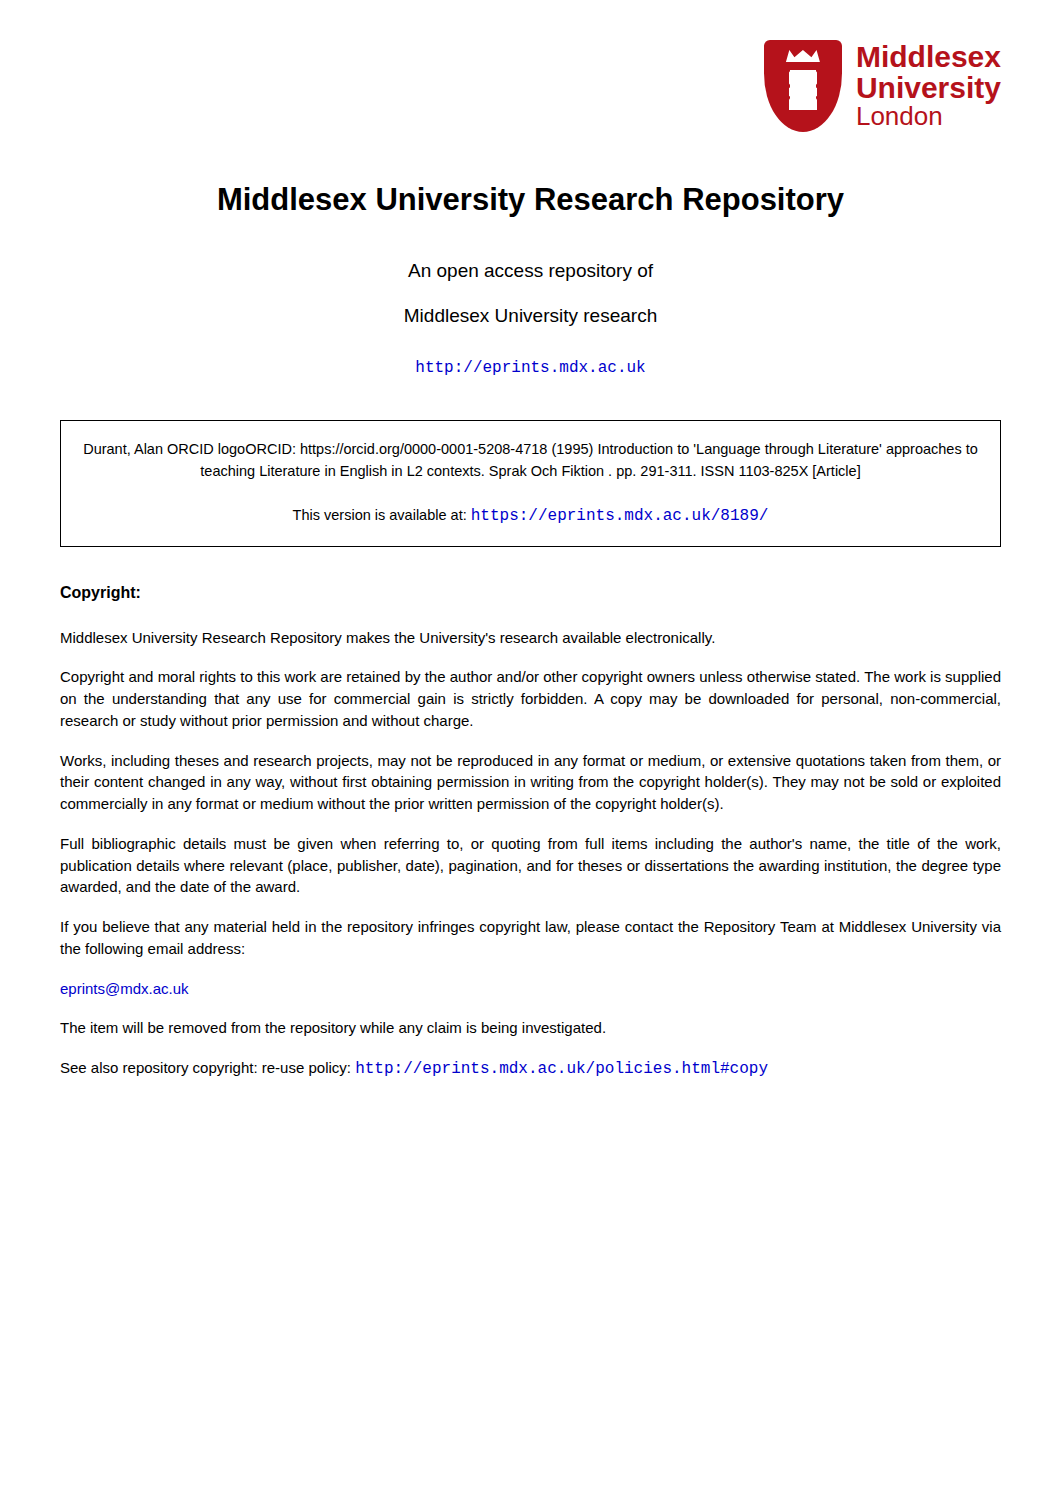Middlesex University London
Middlesex University Research Repository
An open access repository of
Middlesex University research
http://eprints.mdx.ac.uk
Durant, Alan ORCID logoORCID: https://orcid.org/0000-0001-5208-4718 (1995) Introduction to 'Language through Literature' approaches to teaching Literature in English in L2 contexts. Sprak Och Fiktion . pp. 291-311. ISSN 1103-825X [Article]
This version is available at: https://eprints.mdx.ac.uk/8189/
Copyright:
Middlesex University Research Repository makes the University's research available electronically.
Copyright and moral rights to this work are retained by the author and/or other copyright owners unless otherwise stated. The work is supplied on the understanding that any use for commercial gain is strictly forbidden. A copy may be downloaded for personal, non-commercial, research or study without prior permission and without charge.
Works, including theses and research projects, may not be reproduced in any format or medium, or extensive quotations taken from them, or their content changed in any way, without first obtaining permission in writing from the copyright holder(s). They may not be sold or exploited commercially in any format or medium without the prior written permission of the copyright holder(s).
Full bibliographic details must be given when referring to, or quoting from full items including the author's name, the title of the work, publication details where relevant (place, publisher, date), pagination, and for theses or dissertations the awarding institution, the degree type awarded, and the date of the award.
If you believe that any material held in the repository infringes copyright law, please contact the Repository Team at Middlesex University via the following email address:
eprints@mdx.ac.uk
The item will be removed from the repository while any claim is being investigated.
See also repository copyright: re-use policy: http://eprints.mdx.ac.uk/policies.html#copy